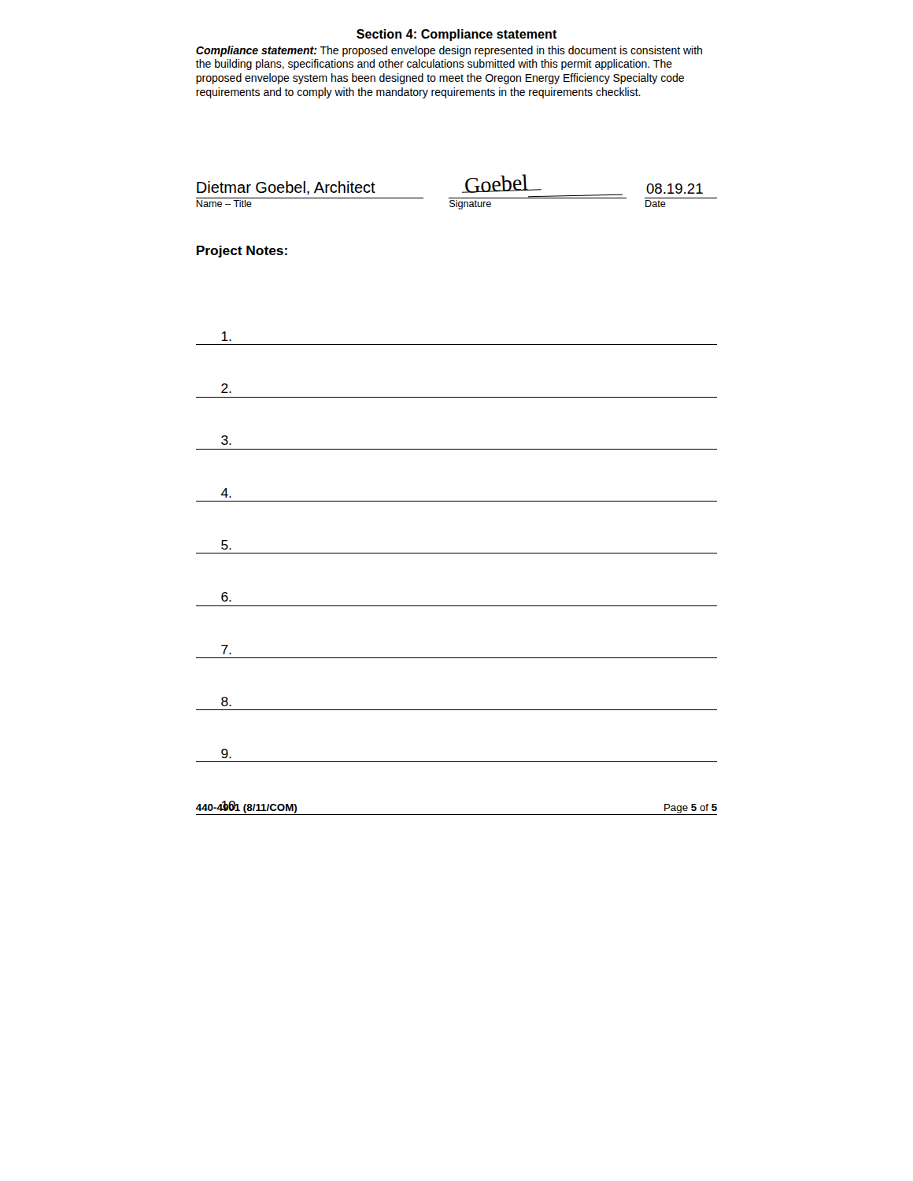Section 4: Compliance statement
Compliance statement: The proposed envelope design represented in this document is consistent with the building plans, specifications and other calculations submitted with this permit application. The proposed envelope system has been designed to meet the Oregon Energy Efficiency Specialty code requirements and to comply with the mandatory requirements in the requirements checklist.
| Dietmar Goebel, Architect | | Goebel | | 08.19.21 |
| Name – Title | | Signature | | Date |
Project Notes:
1.
2.
3.
4.
5.
6.
7.
8.
9.
10.
440-4901 (8/11/COM) Page 5 of 5